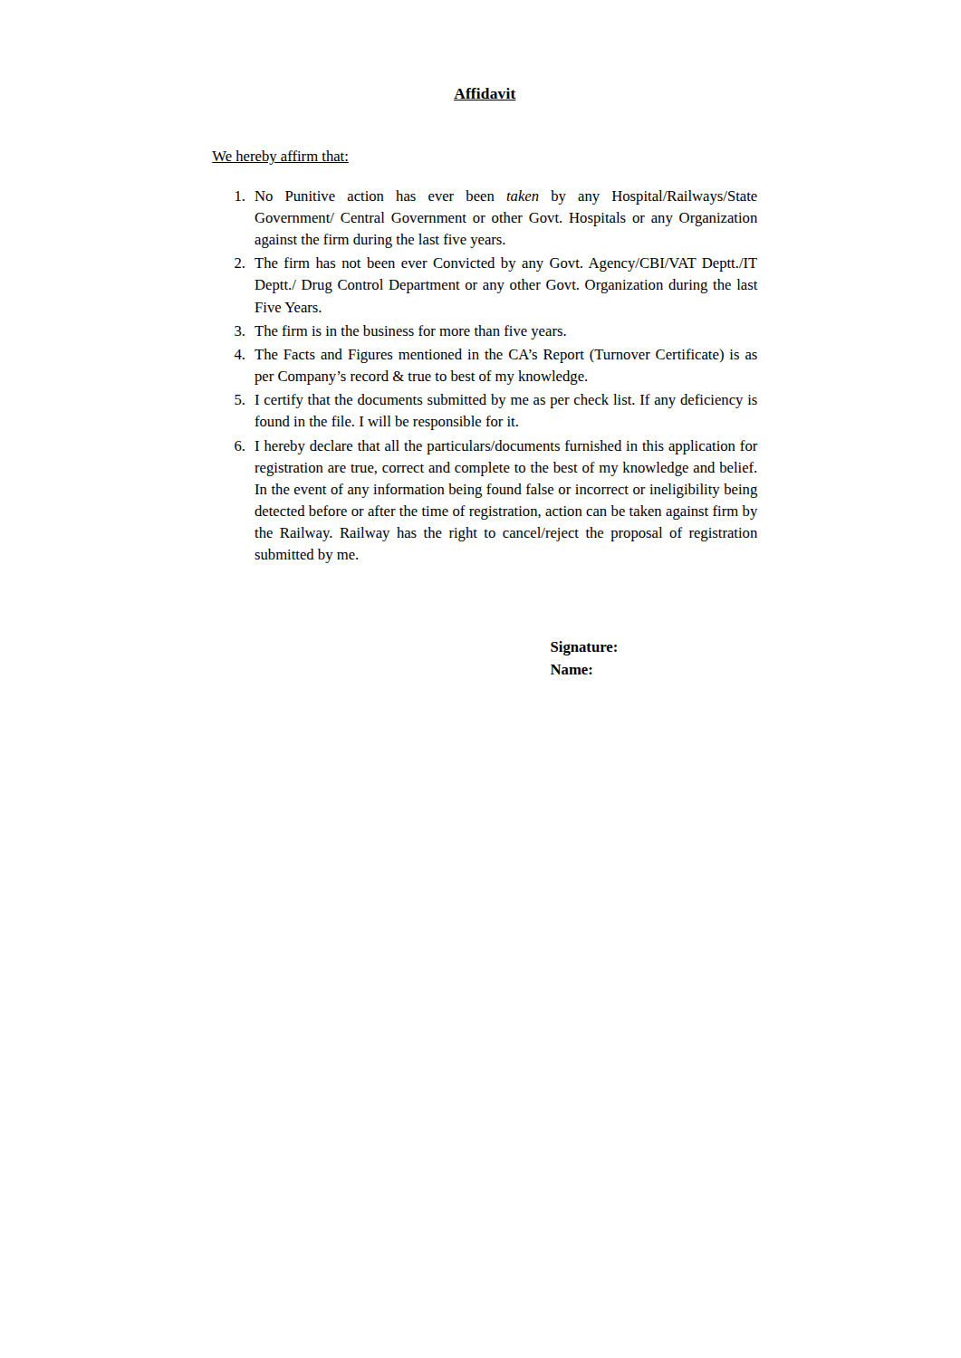Affidavit
We hereby affirm that:
No Punitive action has ever been taken by any Hospital/Railways/State Government/ Central Government or other Govt. Hospitals or any Organization against the firm during the last five years.
The firm has not been ever Convicted by any Govt. Agency/CBI/VAT Deptt./IT Deptt./ Drug Control Department or any other Govt. Organization during the last Five Years.
The firm is in the business for more than five years.
The Facts and Figures mentioned in the CA’s Report (Turnover Certificate) is as per Company’s record & true to best of my knowledge.
I certify that the documents submitted by me as per check list. If any deficiency is found in the file. I will be responsible for it.
I hereby declare that all the particulars/documents furnished in this application for registration are true, correct and complete to the best of my knowledge and belief. In the event of any information being found false or incorrect or ineligibility being detected before or after the time of registration, action can be taken against firm by the Railway. Railway has the right to cancel/reject the proposal of registration submitted by me.
Signature:
Name: